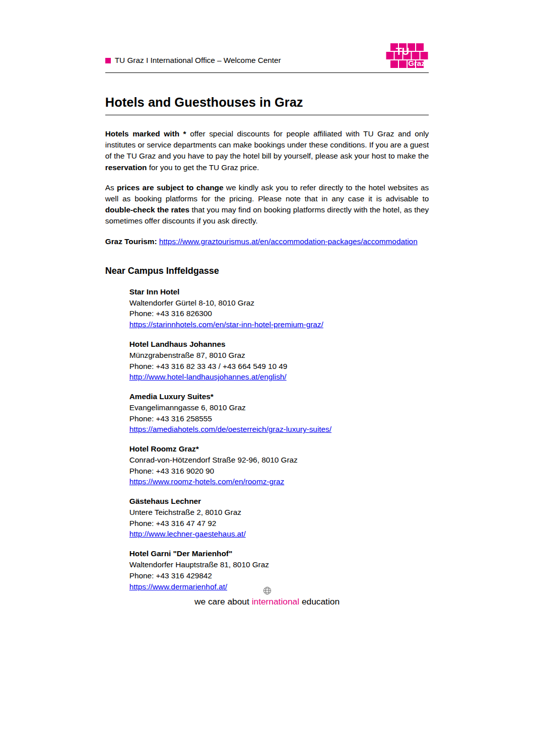TU Graz I International Office – Welcome Center
TU Graz
Hotels and Guesthouses in Graz
Hotels marked with * offer special discounts for people affiliated with TU Graz and only institutes or service departments can make bookings under these conditions. If you are a guest of the TU Graz and you have to pay the hotel bill by yourself, please ask your host to make the reservation for you to get the TU Graz price.
As prices are subject to change we kindly ask you to refer directly to the hotel websites as well as booking platforms for the pricing. Please note that in any case it is advisable to double-check the rates that you may find on booking platforms directly with the hotel, as they sometimes offer discounts if you ask directly.
Graz Tourism: https://www.graztourismus.at/en/accommodation-packages/accommodation
Near Campus Inffeldgasse
Star Inn Hotel
Waltendorfer Gürtel 8-10, 8010 Graz
Phone: +43 316 826300
https://starinnhotels.com/en/star-inn-hotel-premium-graz/
Hotel Landhaus Johannes
Münzgrabenstraße 87, 8010 Graz
Phone: +43 316 82 33 43 / +43 664 549 10 49
http://www.hotel-landhausjohannes.at/english/
Amedia Luxury Suites*
Evangelimanngasse 6, 8010 Graz
Phone: +43 316 258555
https://amediahotels.com/de/oesterreich/graz-luxury-suites/
Hotel Roomz Graz*
Conrad-von-Hötzendorf Straße 92-96, 8010 Graz
Phone: +43 316 9020 90
https://www.roomz-hotels.com/en/roomz-graz
Gästehaus Lechner
Untere Teichstraße 2, 8010 Graz
Phone: +43 316 47 47 92
http://www.lechner-gaestehaus.at/
Hotel Garni "Der Marienhof"
Waltendorfer Hauptstraße 81, 8010 Graz
Phone: +43 316 429842
https://www.dermarienhof.at/
we care about international education